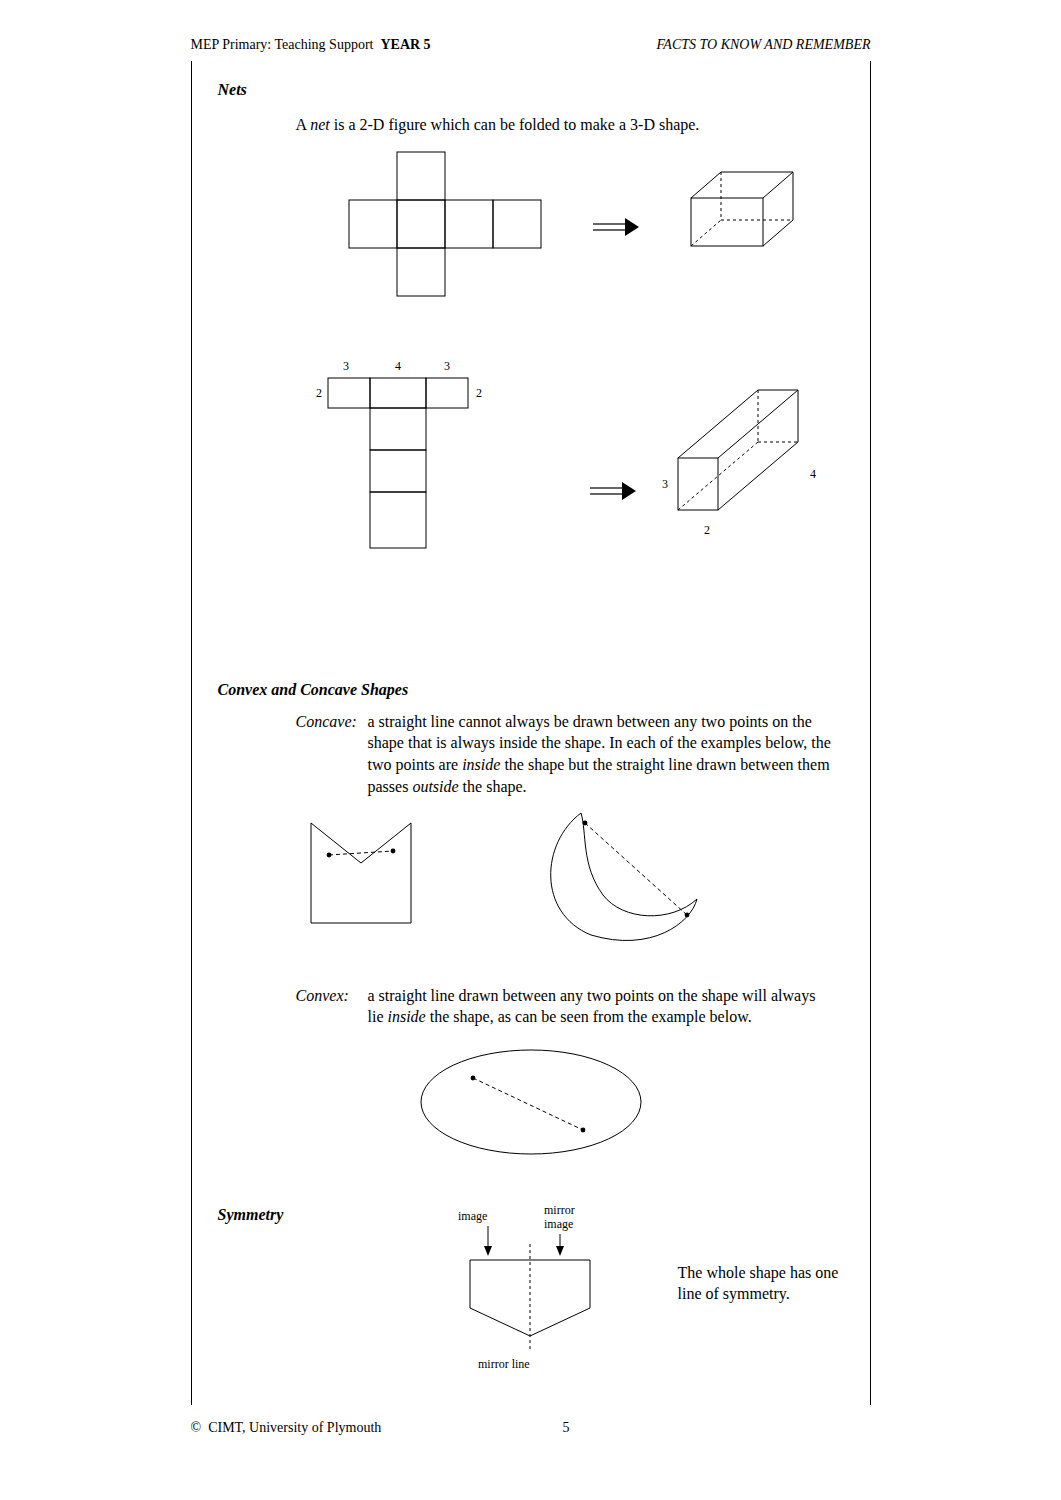MEP Primary: Teaching Support YEAR 5
FACTS TO KNOW AND REMEMBER
Nets
A net is a 2-D figure which can be folded to make a 3-D shape.
3 4 3 2 2 3 4 2
Convex and Concave Shapes
Concave:
a straight line cannot always be drawn between any two points on the shape that is always inside the shape. In each of the examples below, the two points are inside the shape but the straight line drawn between them passes outside the shape.
Convex:
a straight line drawn between any two points on the shape will always lie inside the shape, as can be seen from the example below.
Symmetry
image mirror image mirror line
The whole shape has one line of symmetry.
© CIMT, University of Plymouth
5